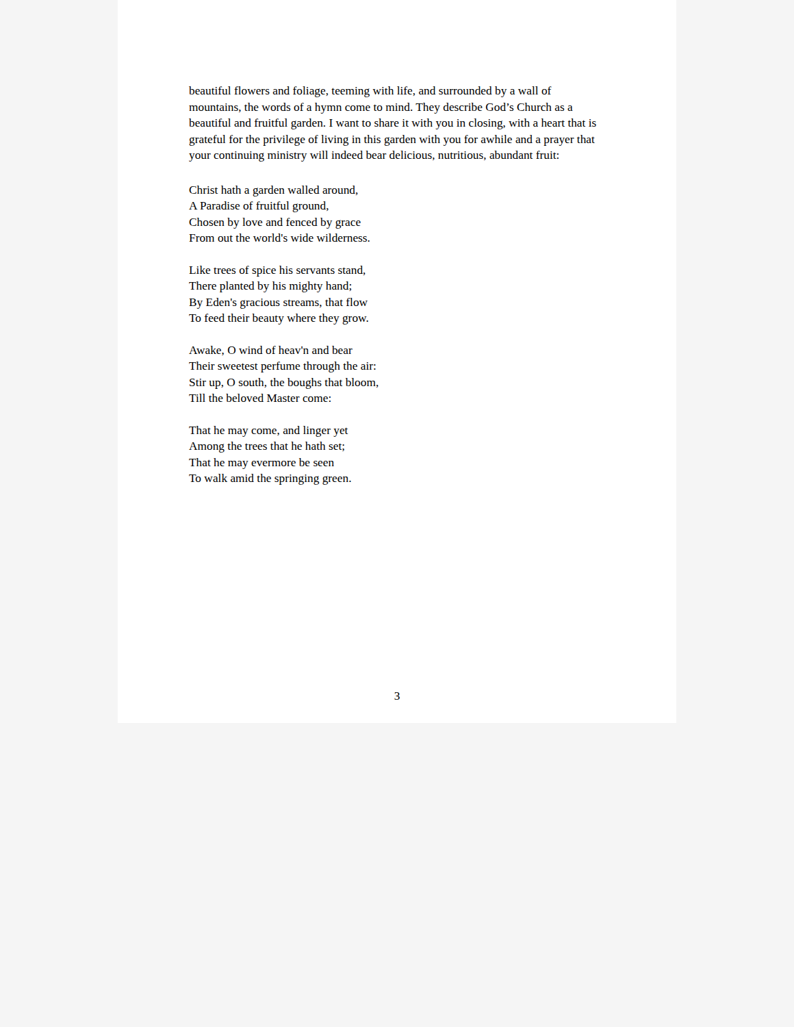beautiful flowers and foliage, teeming with life, and surrounded by a wall of mountains, the words of a hymn come to mind. They describe God’s Church as a beautiful and fruitful garden. I want to share it with you in closing, with a heart that is grateful for the privilege of living in this garden with you for awhile and a prayer that your continuing ministry will indeed bear delicious, nutritious, abundant fruit:
Christ hath a garden walled around, A Paradise of fruitful ground, Chosen by love and fenced by grace From out the world's wide wilderness.
Like trees of spice his servants stand, There planted by his mighty hand; By Eden's gracious streams, that flow To feed their beauty where they grow.
Awake, O wind of heav'n and bear Their sweetest perfume through the air: Stir up, O south, the boughs that bloom, Till the beloved Master come:
That he may come, and linger yet Among the trees that he hath set; That he may evermore be seen To walk amid the springing green.
3